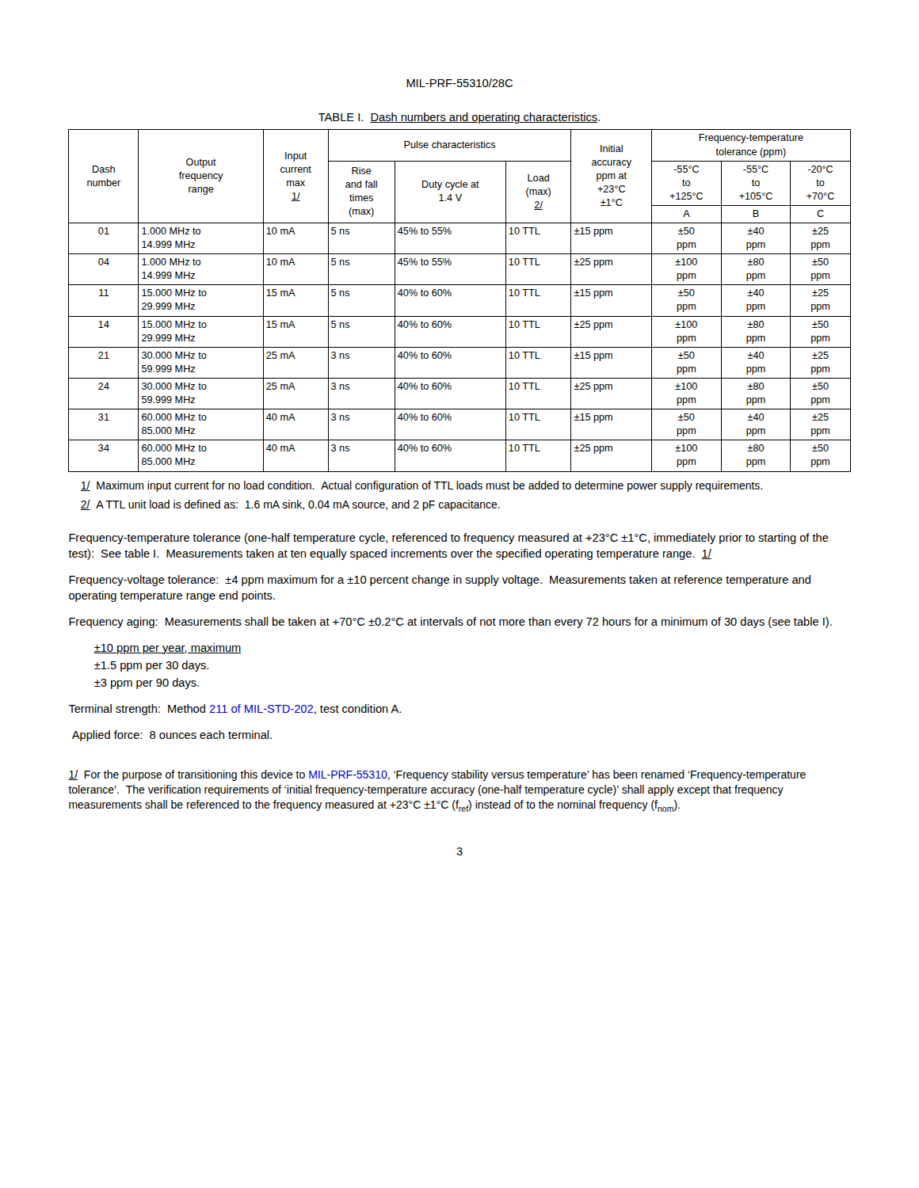MIL-PRF-55310/28C
TABLE I. Dash numbers and operating characteristics.
| Dash number | Output frequency range | Input current max 1/ | Pulse characteristics | Initial accuracy ppm at +23°C ±1°C | Frequency-temperature tolerance (ppm) |
| --- | --- | --- | --- | --- | --- |
| Rise and fall times (max) | Duty cycle at 1.4 V | Load (max) 2/ | -55°C to +125°C | -55°C to +105°C | -20°C to +70°C |
| A | B | C |
| 01 | 1.000 MHz to 14.999 MHz | 10 mA | 5 ns | 45% to 55% | 10 TTL | ±15 ppm | ±50 ppm | ±40 ppm | ±25 ppm |
| 04 | 1.000 MHz to 14.999 MHz | 10 mA | 5 ns | 45% to 55% | 10 TTL | ±25 ppm | ±100 ppm | ±80 ppm | ±50 ppm |
| 11 | 15.000 MHz to 29.999 MHz | 15 mA | 5 ns | 40% to 60% | 10 TTL | ±15 ppm | ±50 ppm | ±40 ppm | ±25 ppm |
| 14 | 15.000 MHz to 29.999 MHz | 15 mA | 5 ns | 40% to 60% | 10 TTL | ±25 ppm | ±100 ppm | ±80 ppm | ±50 ppm |
| 21 | 30.000 MHz to 59.999 MHz | 25 mA | 3 ns | 40% to 60% | 10 TTL | ±15 ppm | ±50 ppm | ±40 ppm | ±25 ppm |
| 24 | 30.000 MHz to 59.999 MHz | 25 mA | 3 ns | 40% to 60% | 10 TTL | ±25 ppm | ±100 ppm | ±80 ppm | ±50 ppm |
| 31 | 60.000 MHz to 85.000 MHz | 40 mA | 3 ns | 40% to 60% | 10 TTL | ±15 ppm | ±50 ppm | ±40 ppm | ±25 ppm |
| 34 | 60.000 MHz to 85.000 MHz | 40 mA | 3 ns | 40% to 60% | 10 TTL | ±25 ppm | ±100 ppm | ±80 ppm | ±50 ppm |
1/ Maximum input current for no load condition. Actual configuration of TTL loads must be added to determine power supply requirements.
2/ A TTL unit load is defined as: 1.6 mA sink, 0.04 mA source, and 2 pF capacitance.
Frequency-temperature tolerance (one-half temperature cycle, referenced to frequency measured at +23°C ±1°C, immediately prior to starting of the test): See table I. Measurements taken at ten equally spaced increments over the specified operating temperature range. 1/
Frequency-voltage tolerance: ±4 ppm maximum for a ±10 percent change in supply voltage. Measurements taken at reference temperature and operating temperature range end points.
Frequency aging: Measurements shall be taken at +70°C ±0.2°C at intervals of not more than every 72 hours for a minimum of 30 days (see table I).
±10 ppm per year, maximum
±1.5 ppm per 30 days.
±3 ppm per 90 days.
Terminal strength: Method 211 of MIL-STD-202, test condition A.
Applied force: 8 ounces each terminal.
1/ For the purpose of transitioning this device to MIL-PRF-55310, ‘Frequency stability versus temperature’ has been renamed ‘Frequency-temperature tolerance’. The verification requirements of ‘initial frequency-temperature accuracy (one-half temperature cycle)’ shall apply except that frequency measurements shall be referenced to the frequency measured at +23°C ±1°C (fref) instead of to the nominal frequency (fnom).
3